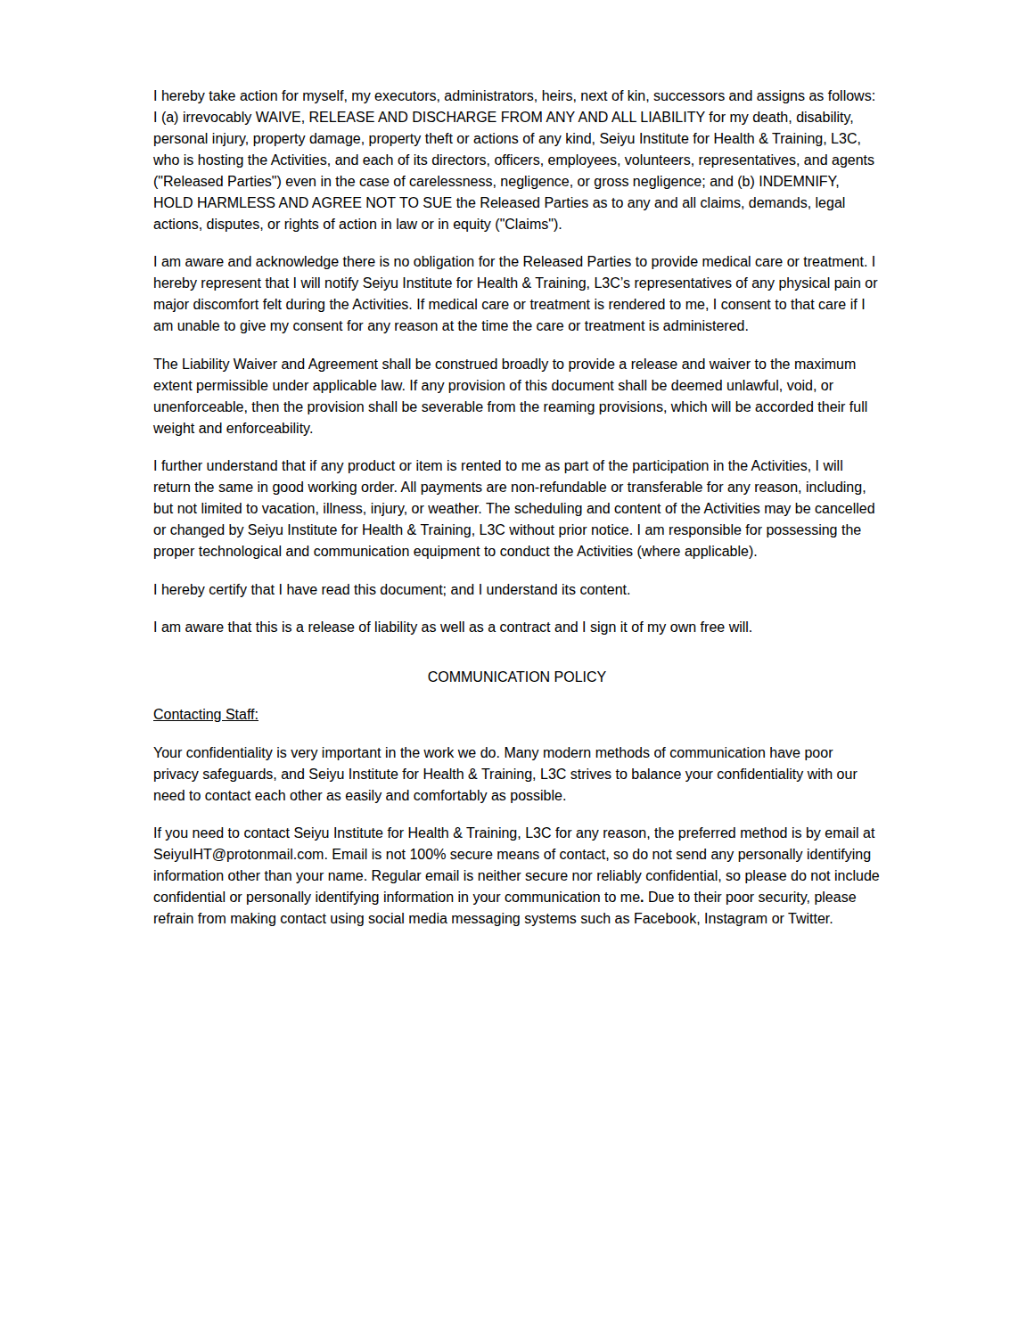I hereby take action for myself, my executors, administrators, heirs, next of kin, successors and assigns as follows: I (a) irrevocably WAIVE, RELEASE AND DISCHARGE FROM ANY AND ALL LIABILITY for my death, disability, personal injury, property damage, property theft or actions of any kind, Seiyu Institute for Health & Training, L3C, who is hosting the Activities, and each of its directors, officers, employees, volunteers, representatives, and agents ("Released Parties") even in the case of carelessness, negligence, or gross negligence; and (b) INDEMNIFY, HOLD HARMLESS AND AGREE NOT TO SUE the Released Parties as to any and all claims, demands, legal actions, disputes, or rights of action in law or in equity ("Claims").
I am aware and acknowledge there is no obligation for the Released Parties to provide medical care or treatment. I hereby represent that I will notify Seiyu Institute for Health & Training, L3C’s representatives of any physical pain or major discomfort felt during the Activities. If medical care or treatment is rendered to me, I consent to that care if I am unable to give my consent for any reason at the time the care or treatment is administered.
The Liability Waiver and Agreement shall be construed broadly to provide a release and waiver to the maximum extent permissible under applicable law. If any provision of this document shall be deemed unlawful, void, or unenforceable, then the provision shall be severable from the reaming provisions, which will be accorded their full weight and enforceability.
I further understand that if any product or item is rented to me as part of the participation in the Activities, I will return the same in good working order. All payments are non-refundable or transferable for any reason, including, but not limited to vacation, illness, injury, or weather. The scheduling and content of the Activities may be cancelled or changed by Seiyu Institute for Health & Training, L3C without prior notice. I am responsible for possessing the proper technological and communication equipment to conduct the Activities (where applicable).
I hereby certify that I have read this document; and I understand its content.
I am aware that this is a release of liability as well as a contract and I sign it of my own free will.
COMMUNICATION POLICY
Contacting Staff:
Your confidentiality is very important in the work we do. Many modern methods of communication have poor privacy safeguards, and Seiyu Institute for Health & Training, L3C strives to balance your confidentiality with our need to contact each other as easily and comfortably as possible.
If you need to contact Seiyu Institute for Health & Training, L3C for any reason, the preferred method is by email at SeiyuIHT@protonmail.com. Email is not 100% secure means of contact, so do not send any personally identifying information other than your name. Regular email is neither secure nor reliably confidential, so please do not include confidential or personally identifying information in your communication to me. Due to their poor security, please refrain from making contact using social media messaging systems such as Facebook, Instagram or Twitter.